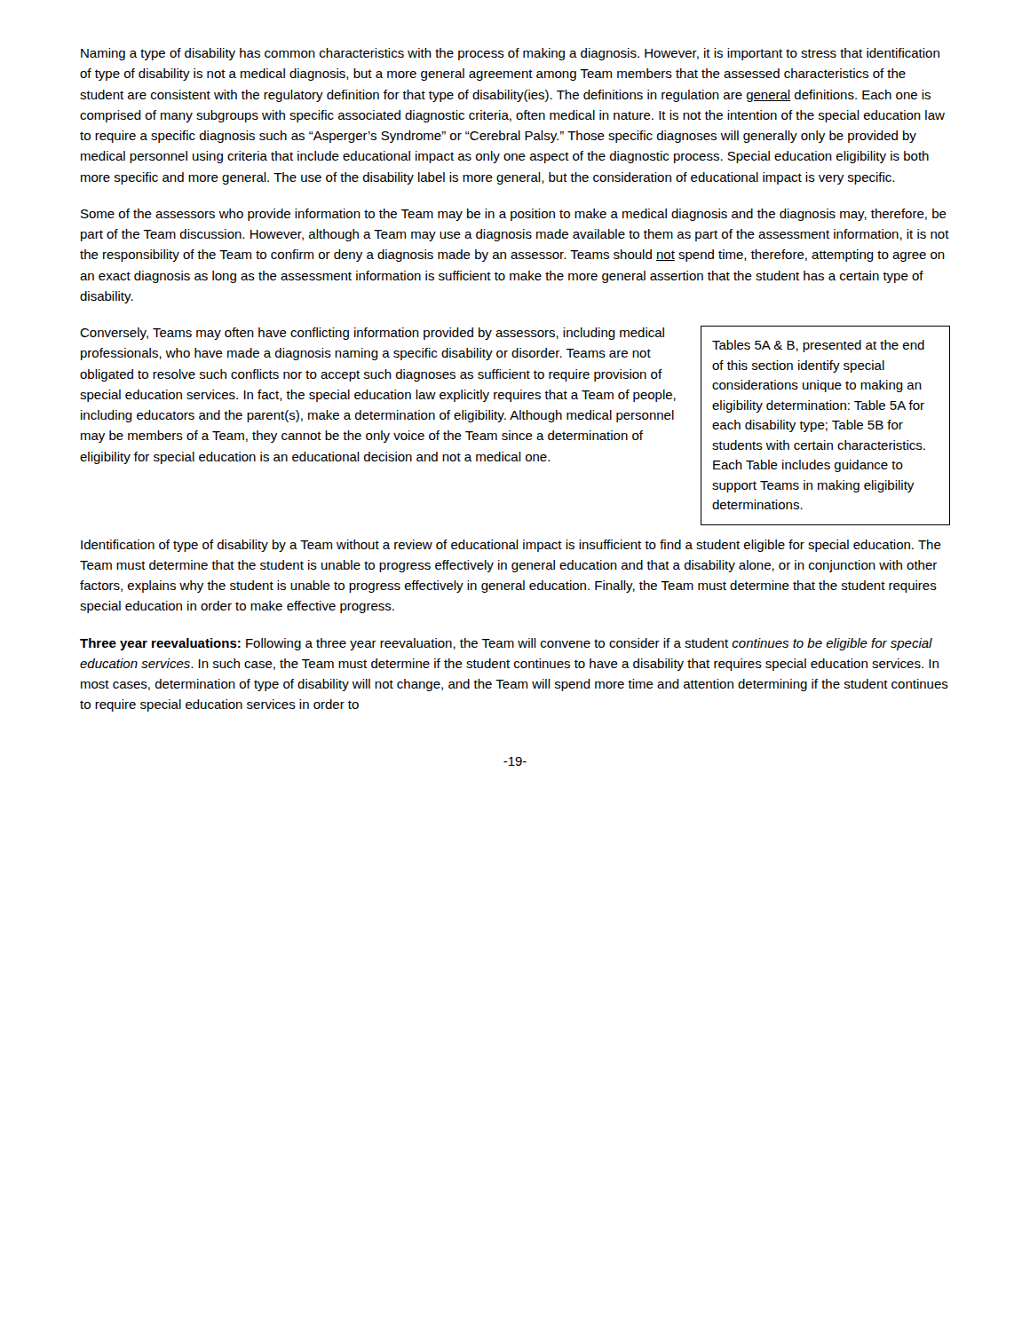Naming a type of disability has common characteristics with the process of making a diagnosis. However, it is important to stress that identification of type of disability is not a medical diagnosis, but a more general agreement among Team members that the assessed characteristics of the student are consistent with the regulatory definition for that type of disability(ies). The definitions in regulation are general definitions. Each one is comprised of many subgroups with specific associated diagnostic criteria, often medical in nature. It is not the intention of the special education law to require a specific diagnosis such as “Asperger’s Syndrome” or “Cerebral Palsy.” Those specific diagnoses will generally only be provided by medical personnel using criteria that include educational impact as only one aspect of the diagnostic process. Special education eligibility is both more specific and more general. The use of the disability label is more general, but the consideration of educational impact is very specific.
Some of the assessors who provide information to the Team may be in a position to make a medical diagnosis and the diagnosis may, therefore, be part of the Team discussion. However, although a Team may use a diagnosis made available to them as part of the assessment information, it is not the responsibility of the Team to confirm or deny a diagnosis made by an assessor. Teams should not spend time, therefore, attempting to agree on an exact diagnosis as long as the assessment information is sufficient to make the more general assertion that the student has a certain type of disability.
Tables 5A & B, presented at the end of this section identify special considerations unique to making an eligibility determination: Table 5A for each disability type; Table 5B for students with certain characteristics. Each Table includes guidance to support Teams in making eligibility determinations.
Conversely, Teams may often have conflicting information provided by assessors, including medical professionals, who have made a diagnosis naming a specific disability or disorder. Teams are not obligated to resolve such conflicts nor to accept such diagnoses as sufficient to require provision of special education services. In fact, the special education law explicitly requires that a Team of people, including educators and the parent(s), make a determination of eligibility. Although medical personnel may be members of a Team, they cannot be the only voice of the Team since a determination of eligibility for special education is an educational decision and not a medical one.
Identification of type of disability by a Team without a review of educational impact is insufficient to find a student eligible for special education. The Team must determine that the student is unable to progress effectively in general education and that a disability alone, or in conjunction with other factors, explains why the student is unable to progress effectively in general education. Finally, the Team must determine that the student requires special education in order to make effective progress.
Three year reevaluations: Following a three year reevaluation, the Team will convene to consider if a student continues to be eligible for special education services. In such case, the Team must determine if the student continues to have a disability that requires special education services. In most cases, determination of type of disability will not change, and the Team will spend more time and attention determining if the student continues to require special education services in order to
-19-